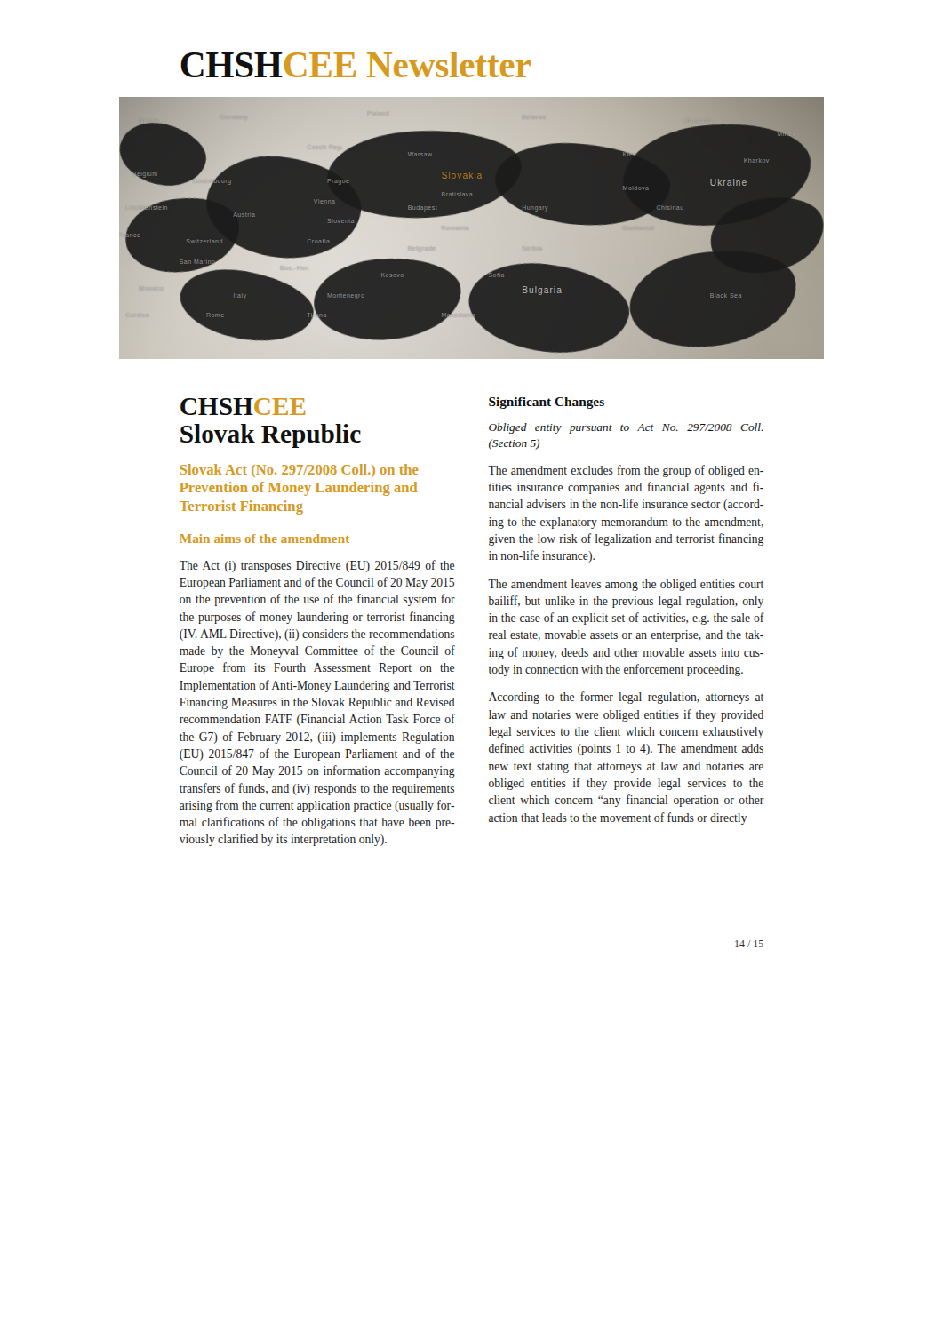CHSH CEE Newsletter
Nether… Germany Poland Belarus Lithuania Minsk Czech Rep. Warsaw Kiev Kharkov Slovakia Prague Bratislava Moldova Ukraine Belgium Luxembourg Vienna Budapest Hungary Chisinau Liechtenstein Austria Slovenia Romania Bucharest France Switzerland Croatia Belgrade Serbia San Marino Bos.-Her. Kosovo Sofia Monaco Italy Montenegro Bulgaria Black Sea Corsica Rome Tirana Macedonia
CHSH CEE
Slovak Republic
Slovak Act (No. 297/2008 Coll.) on the Prevention of Money Laundering and Terrorist Financing
Main aims of the amendment
The Act (i) transposes Directive (EU) 2015/849 of the European Parliament and of the Council of 20 May 2015 on the prevention of the use of the financial system for the purposes of money laundering or terrorist financing (IV. AML Directive), (ii) considers the recommendations made by the Moneyval Committee of the Council of Europe from its Fourth Assessment Report on the Implementation of Anti-Money Laundering and Terrorist Financing Measures in the Slovak Republic and Revised recommendation FATF (Financial Action Task Force of the G7) of February 2012, (iii) implements Regulation (EU) 2015/847 of the European Parliament and of the Council of 20 May 2015 on information accompanying transfers of funds, and (iv) responds to the requirements arising from the current application practice (usually formal clarifications of the obligations that have been previously clarified by its interpretation only).
Significant Changes
Obliged entity pursuant to Act No. 297/2008 Coll. (Section 5)
The amendment excludes from the group of obliged entities insurance companies and financial agents and financial advisers in the non-life insurance sector (according to the explanatory memorandum to the amendment, given the low risk of legalization and terrorist financing in non-life insurance).
The amendment leaves among the obliged entities court bailiff, but unlike in the previous legal regulation, only in the case of an explicit set of activities, e.g. the sale of real estate, movable assets or an enterprise, and the taking of money, deeds and other movable assets into custody in connection with the enforcement proceeding.
According to the former legal regulation, attorneys at law and notaries were obliged entities if they provided legal services to the client which concern exhaustively defined activities (points 1 to 4). The amendment adds new text stating that attorneys at law and notaries are obliged entities if they provide legal services to the client which concern “any financial operation or other action that leads to the movement of funds or directly
14 / 15